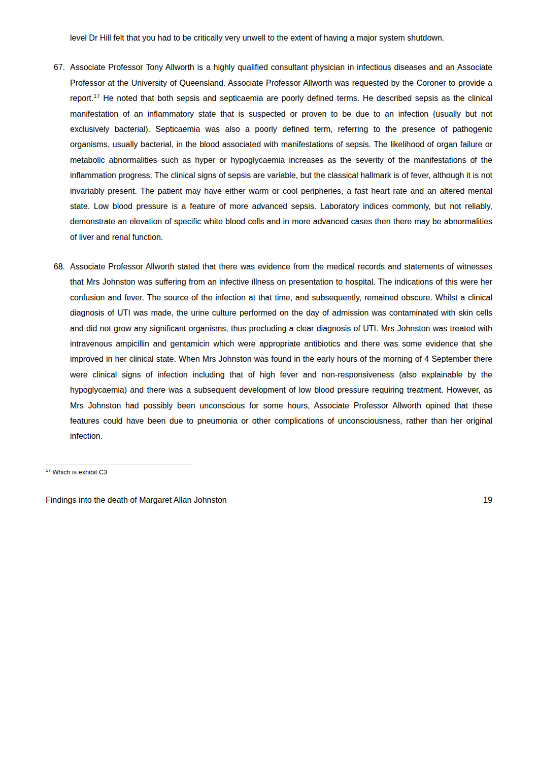level Dr Hill felt that you had to be critically very unwell to the extent of having a major system shutdown.
Associate Professor Tony Allworth is a highly qualified consultant physician in infectious diseases and an Associate Professor at the University of Queensland. Associate Professor Allworth was requested by the Coroner to provide a report.17 He noted that both sepsis and septicaemia are poorly defined terms. He described sepsis as the clinical manifestation of an inflammatory state that is suspected or proven to be due to an infection (usually but not exclusively bacterial). Septicaemia was also a poorly defined term, referring to the presence of pathogenic organisms, usually bacterial, in the blood associated with manifestations of sepsis. The likelihood of organ failure or metabolic abnormalities such as hyper or hypoglycaemia increases as the severity of the manifestations of the inflammation progress. The clinical signs of sepsis are variable, but the classical hallmark is of fever, although it is not invariably present. The patient may have either warm or cool peripheries, a fast heart rate and an altered mental state. Low blood pressure is a feature of more advanced sepsis. Laboratory indices commonly, but not reliably, demonstrate an elevation of specific white blood cells and in more advanced cases then there may be abnormalities of liver and renal function.
Associate Professor Allworth stated that there was evidence from the medical records and statements of witnesses that Mrs Johnston was suffering from an infective illness on presentation to hospital. The indications of this were her confusion and fever. The source of the infection at that time, and subsequently, remained obscure. Whilst a clinical diagnosis of UTI was made, the urine culture performed on the day of admission was contaminated with skin cells and did not grow any significant organisms, thus precluding a clear diagnosis of UTI. Mrs Johnston was treated with intravenous ampicillin and gentamicin which were appropriate antibiotics and there was some evidence that she improved in her clinical state. When Mrs Johnston was found in the early hours of the morning of 4 September there were clinical signs of infection including that of high fever and non-responsiveness (also explainable by the hypoglycaemia) and there was a subsequent development of low blood pressure requiring treatment. However, as Mrs Johnston had possibly been unconscious for some hours, Associate Professor Allworth opined that these features could have been due to pneumonia or other complications of unconsciousness, rather than her original infection.
17 Which is exhibit C3
Findings into the death of Margaret Allan Johnston 19